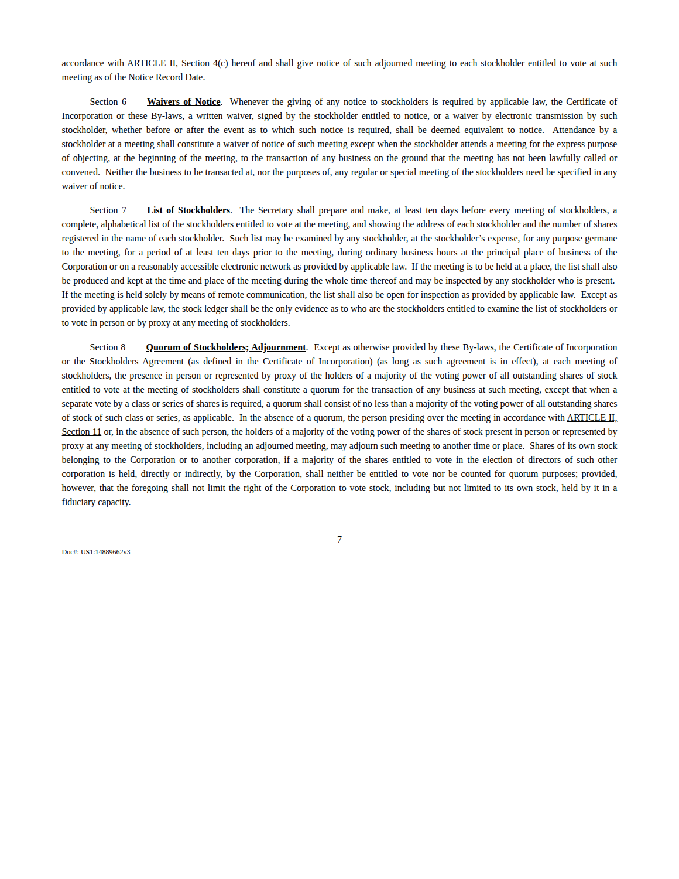accordance with ARTICLE II, Section 4(c) hereof and shall give notice of such adjourned meeting to each stockholder entitled to vote at such meeting as of the Notice Record Date.
Section 6 Waivers of Notice. Whenever the giving of any notice to stockholders is required by applicable law, the Certificate of Incorporation or these By-laws, a written waiver, signed by the stockholder entitled to notice, or a waiver by electronic transmission by such stockholder, whether before or after the event as to which such notice is required, shall be deemed equivalent to notice. Attendance by a stockholder at a meeting shall constitute a waiver of notice of such meeting except when the stockholder attends a meeting for the express purpose of objecting, at the beginning of the meeting, to the transaction of any business on the ground that the meeting has not been lawfully called or convened. Neither the business to be transacted at, nor the purposes of, any regular or special meeting of the stockholders need be specified in any waiver of notice.
Section 7 List of Stockholders. The Secretary shall prepare and make, at least ten days before every meeting of stockholders, a complete, alphabetical list of the stockholders entitled to vote at the meeting, and showing the address of each stockholder and the number of shares registered in the name of each stockholder. Such list may be examined by any stockholder, at the stockholder’s expense, for any purpose germane to the meeting, for a period of at least ten days prior to the meeting, during ordinary business hours at the principal place of business of the Corporation or on a reasonably accessible electronic network as provided by applicable law. If the meeting is to be held at a place, the list shall also be produced and kept at the time and place of the meeting during the whole time thereof and may be inspected by any stockholder who is present. If the meeting is held solely by means of remote communication, the list shall also be open for inspection as provided by applicable law. Except as provided by applicable law, the stock ledger shall be the only evidence as to who are the stockholders entitled to examine the list of stockholders or to vote in person or by proxy at any meeting of stockholders.
Section 8 Quorum of Stockholders; Adjournment. Except as otherwise provided by these By-laws, the Certificate of Incorporation or the Stockholders Agreement (as defined in the Certificate of Incorporation) (as long as such agreement is in effect), at each meeting of stockholders, the presence in person or represented by proxy of the holders of a majority of the voting power of all outstanding shares of stock entitled to vote at the meeting of stockholders shall constitute a quorum for the transaction of any business at such meeting, except that when a separate vote by a class or series of shares is required, a quorum shall consist of no less than a majority of the voting power of all outstanding shares of stock of such class or series, as applicable. In the absence of a quorum, the person presiding over the meeting in accordance with ARTICLE II, Section 11 or, in the absence of such person, the holders of a majority of the voting power of the shares of stock present in person or represented by proxy at any meeting of stockholders, including an adjourned meeting, may adjourn such meeting to another time or place. Shares of its own stock belonging to the Corporation or to another corporation, if a majority of the shares entitled to vote in the election of directors of such other corporation is held, directly or indirectly, by the Corporation, shall neither be entitled to vote nor be counted for quorum purposes; provided, however, that the foregoing shall not limit the right of the Corporation to vote stock, including but not limited to its own stock, held by it in a fiduciary capacity.
7
Doc#: US1:14889662v3